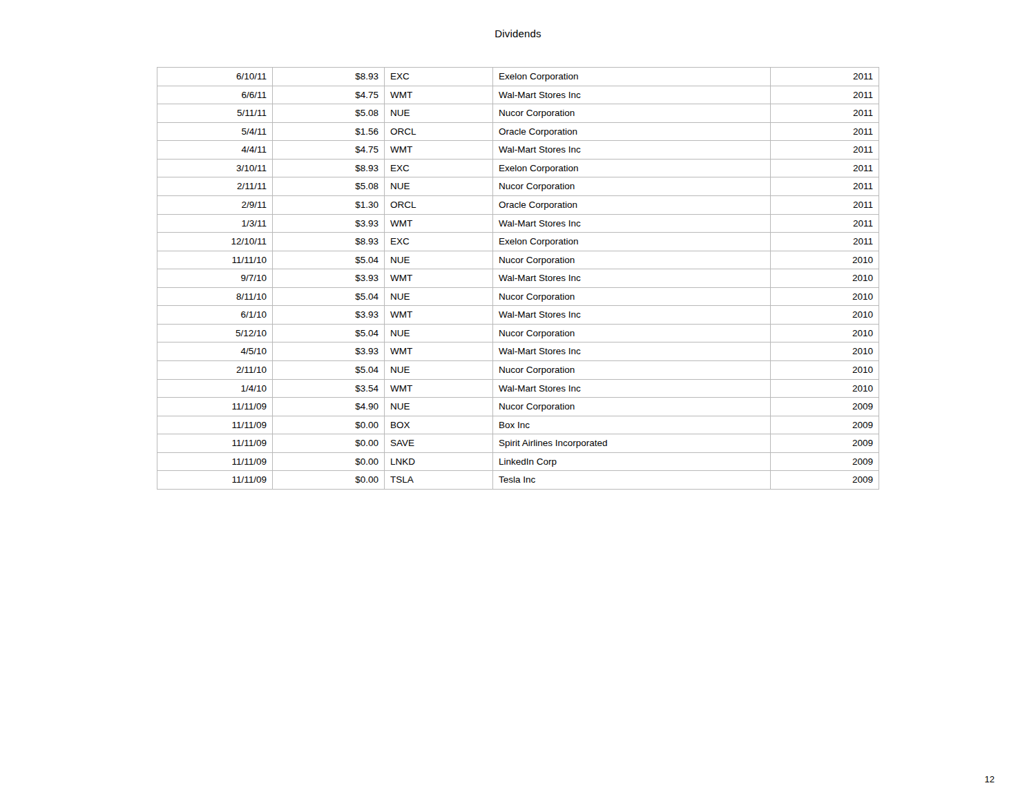Dividends
| 6/10/11 | $8.93 | EXC | Exelon Corporation | 2011 |
| 6/6/11 | $4.75 | WMT | Wal-Mart Stores Inc | 2011 |
| 5/11/11 | $5.08 | NUE | Nucor Corporation | 2011 |
| 5/4/11 | $1.56 | ORCL | Oracle Corporation | 2011 |
| 4/4/11 | $4.75 | WMT | Wal-Mart Stores Inc | 2011 |
| 3/10/11 | $8.93 | EXC | Exelon Corporation | 2011 |
| 2/11/11 | $5.08 | NUE | Nucor Corporation | 2011 |
| 2/9/11 | $1.30 | ORCL | Oracle Corporation | 2011 |
| 1/3/11 | $3.93 | WMT | Wal-Mart Stores Inc | 2011 |
| 12/10/11 | $8.93 | EXC | Exelon Corporation | 2011 |
| 11/11/10 | $5.04 | NUE | Nucor Corporation | 2010 |
| 9/7/10 | $3.93 | WMT | Wal-Mart Stores Inc | 2010 |
| 8/11/10 | $5.04 | NUE | Nucor Corporation | 2010 |
| 6/1/10 | $3.93 | WMT | Wal-Mart Stores Inc | 2010 |
| 5/12/10 | $5.04 | NUE | Nucor Corporation | 2010 |
| 4/5/10 | $3.93 | WMT | Wal-Mart Stores Inc | 2010 |
| 2/11/10 | $5.04 | NUE | Nucor Corporation | 2010 |
| 1/4/10 | $3.54 | WMT | Wal-Mart Stores Inc | 2010 |
| 11/11/09 | $4.90 | NUE | Nucor Corporation | 2009 |
| 11/11/09 | $0.00 | BOX | Box Inc | 2009 |
| 11/11/09 | $0.00 | SAVE | Spirit Airlines Incorporated | 2009 |
| 11/11/09 | $0.00 | LNKD | LinkedIn Corp | 2009 |
| 11/11/09 | $0.00 | TSLA | Tesla Inc | 2009 |
12